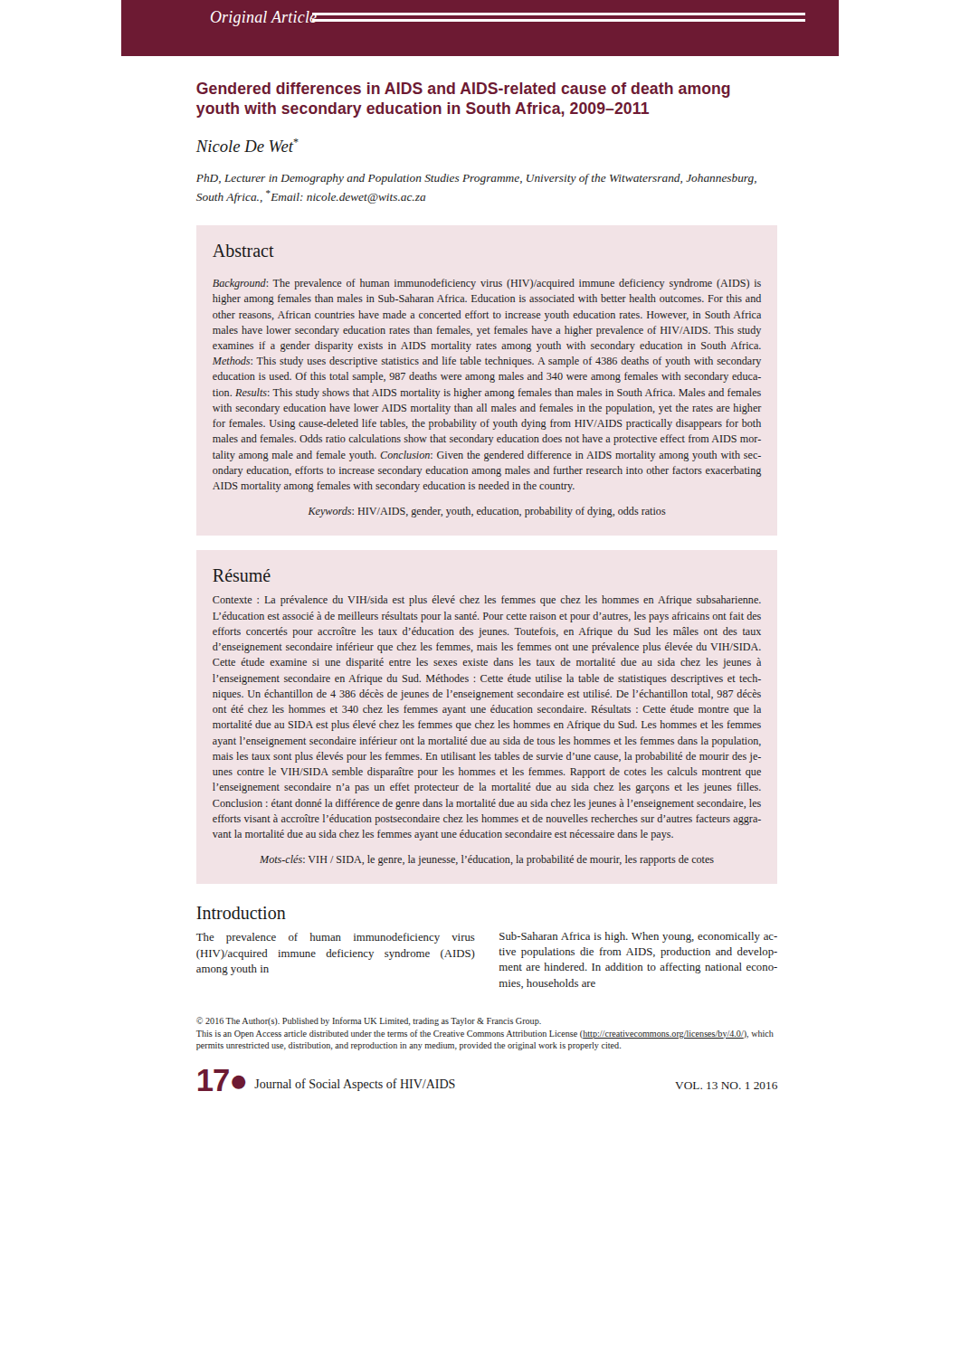Original Article
Gendered differences in AIDS and AIDS-related cause of death among youth with secondary education in South Africa, 2009–2011
Nicole De Wet*
PhD, Lecturer in Demography and Population Studies Programme, University of the Witwatersrand, Johannesburg, South Africa., *Email: nicole.dewet@wits.ac.za
Abstract
Background: The prevalence of human immunodeficiency virus (HIV)/acquired immune deficiency syndrome (AIDS) is higher among females than males in Sub-Saharan Africa. Education is associated with better health outcomes. For this and other reasons, African countries have made a concerted effort to increase youth education rates. However, in South Africa males have lower secondary education rates than females, yet females have a higher prevalence of HIV/AIDS. This study examines if a gender disparity exists in AIDS mortality rates among youth with secondary education in South Africa. Methods: This study uses descriptive statistics and life table techniques. A sample of 4386 deaths of youth with secondary education is used. Of this total sample, 987 deaths were among males and 340 were among females with secondary education. Results: This study shows that AIDS mortality is higher among females than males in South Africa. Males and females with secondary education have lower AIDS mortality than all males and females in the population, yet the rates are higher for females. Using cause-deleted life tables, the probability of youth dying from HIV/AIDS practically disappears for both males and females. Odds ratio calculations show that secondary education does not have a protective effect from AIDS mortality among male and female youth. Conclusion: Given the gendered difference in AIDS mortality among youth with secondary education, efforts to increase secondary education among males and further research into other factors exacerbating AIDS mortality among females with secondary education is needed in the country.
Keywords: HIV/AIDS, gender, youth, education, probability of dying, odds ratios
Résumé
Contexte : La prévalence du VIH/sida est plus élevé chez les femmes que chez les hommes en Afrique subsaharienne. L’éducation est associé à de meilleurs résultats pour la santé. Pour cette raison et pour d’autres, les pays africains ont fait des efforts concertés pour accroître les taux d’éducation des jeunes. Toutefois, en Afrique du Sud les mâles ont des taux d’enseignement secondaire inférieur que chez les femmes, mais les femmes ont une prévalence plus élevée du VIH/SIDA. Cette étude examine si une disparité entre les sexes existe dans les taux de mortalité due au sida chez les jeunes à l’enseignement secondaire en Afrique du Sud. Méthodes : Cette étude utilise la table de statistiques descriptives et techniques. Un échantillon de 4 386 décès de jeunes de l’enseignement secondaire est utilisé. De l’échantillon total, 987 décès ont été chez les hommes et 340 chez les femmes ayant une éducation secondaire. Résultats : Cette étude montre que la mortalité due au SIDA est plus élevé chez les femmes que chez les hommes en Afrique du Sud. Les hommes et les femmes ayant l’enseignement secondaire inférieur ont la mortalité due au sida de tous les hommes et les femmes dans la population, mais les taux sont plus élevés pour les femmes. En utilisant les tables de survie d’une cause, la probabilité de mourir des jeunes contre le VIH/SIDA semble disparaître pour les hommes et les femmes. Rapport de cotes les calculs montrent que l’enseignement secondaire n’a pas un effet protecteur de la mortalité due au sida chez les garçons et les jeunes filles. Conclusion : étant donné la différence de genre dans la mortalité due au sida chez les jeunes à l’enseignement secondaire, les efforts visant à accroître l’éducation postsecondaire chez les hommes et de nouvelles recherches sur d’autres facteurs aggravant la mortalité due au sida chez les femmes ayant une éducation secondaire est nécessaire dans le pays.
Mots-clés: VIH / SIDA, le genre, la jeunesse, l’éducation, la probabilité de mourir, les rapports de cotes
Introduction
The prevalence of human immunodeficiency virus (HIV)/acquired immune deficiency syndrome (AIDS) among youth in
Sub-Saharan Africa is high. When young, economically active populations die from AIDS, production and development are hindered. In addition to affecting national economies, households are
© 2016 The Author(s). Published by Informa UK Limited, trading as Taylor & Francis Group.
This is an Open Access article distributed under the terms of the Creative Commons Attribution License (http://creativecommons.org/licenses/by/4.0/), which permits unrestricted use, distribution, and reproduction in any medium, provided the original work is properly cited.
17●
Journal of Social Aspects of HIV/AIDS
VOL. 13 NO. 1 2016